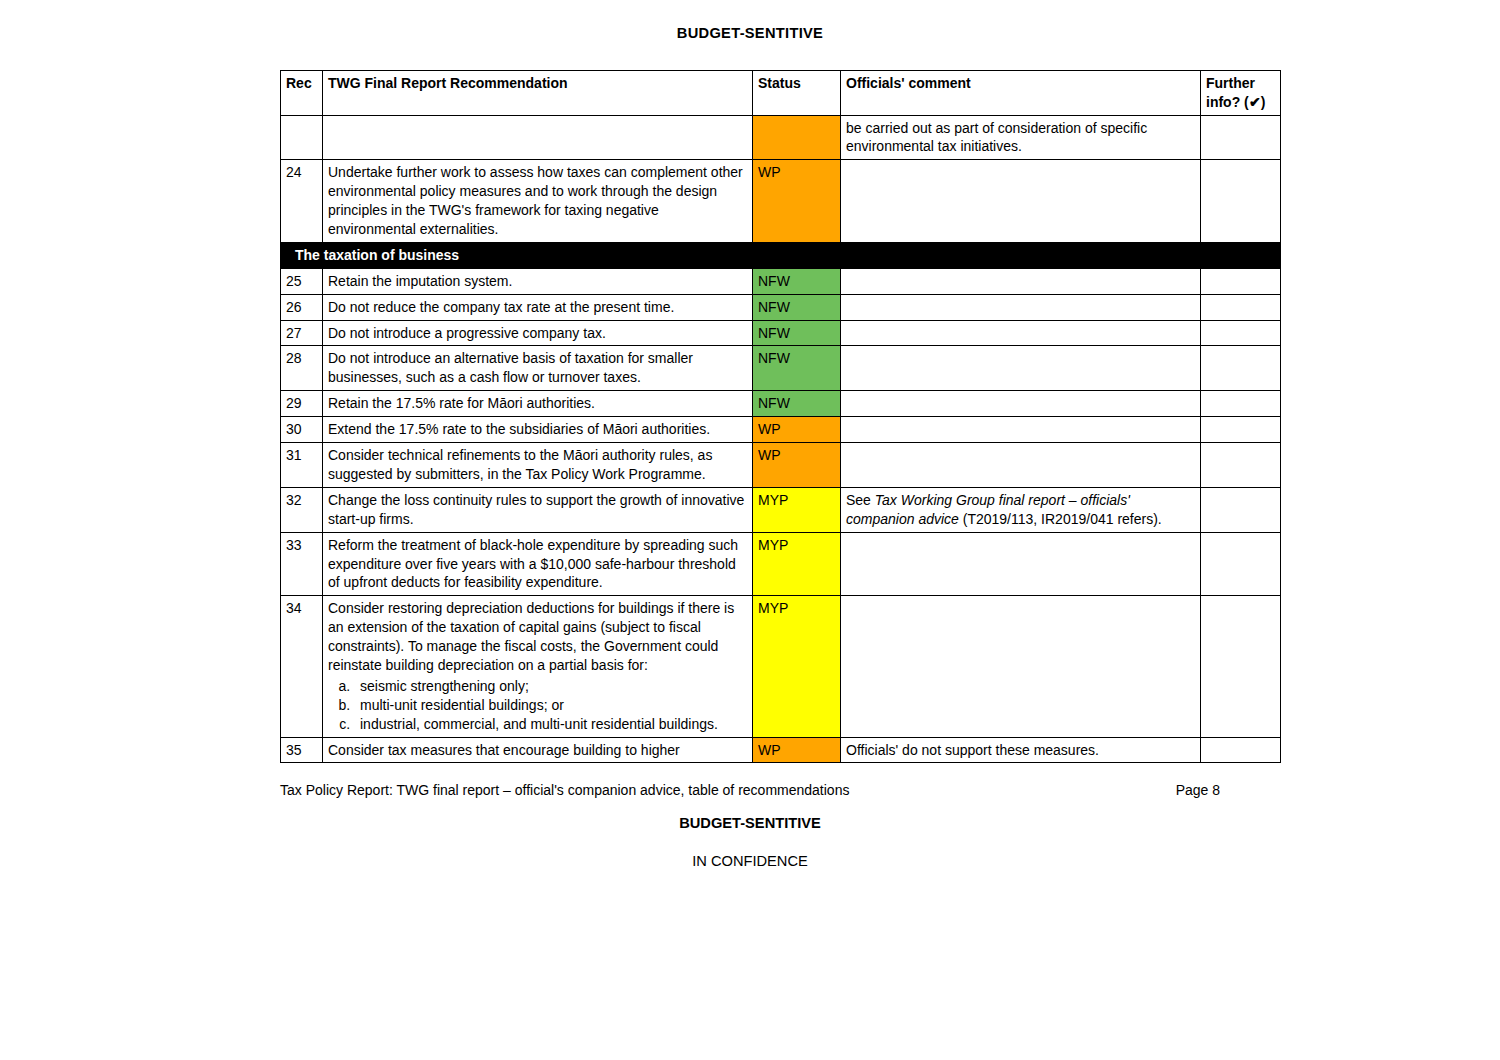BUDGET-SENTITIVE
| Rec | TWG Final Report Recommendation | Status | Officials' comment | Further info? (✔) |
| --- | --- | --- | --- | --- |
| | | | be carried out as part of consideration of specific environmental tax initiatives. | |
| 24 | Undertake further work to assess how taxes can complement other environmental policy measures and to work through the design principles in the TWG's framework for taxing negative environmental externalities. | WP | | |
| The taxation of business |
| 25 | Retain the imputation system. | NFW | | |
| 26 | Do not reduce the company tax rate at the present time. | NFW | | |
| 27 | Do not introduce a progressive company tax. | NFW | | |
| 28 | Do not introduce an alternative basis of taxation for smaller businesses, such as a cash flow or turnover taxes. | NFW | | |
| 29 | Retain the 17.5% rate for Māori authorities. | NFW | | |
| 30 | Extend the 17.5% rate to the subsidiaries of Māori authorities. | WP | | |
| 31 | Consider technical refinements to the Māori authority rules, as suggested by submitters, in the Tax Policy Work Programme. | WP | | |
| 32 | Change the loss continuity rules to support the growth of innovative start-up firms. | MYP | See Tax Working Group final report – officials' companion advice (T2019/113, IR2019/041 refers). | |
| 33 | Reform the treatment of black-hole expenditure by spreading such expenditure over five years with a $10,000 safe-harbour threshold of upfront deducts for feasibility expenditure. | MYP | | |
| 34 | Consider restoring depreciation deductions for buildings if there is an extension of the taxation of capital gains (subject to fiscal constraints). To manage the fiscal costs, the Government could reinstate building depreciation on a partial basis for: seismic strengthening only; multi-unit residential buildings; or industrial, commercial, and multi-unit residential buildings. | MYP | | |
| 35 | Consider tax measures that encourage building to higher | WP | Officials' do not support these measures. | |
Tax Policy Report: TWG final report – official's companion advice, table of recommendations
Page 8
BUDGET-SENTITIVE
IN CONFIDENCE